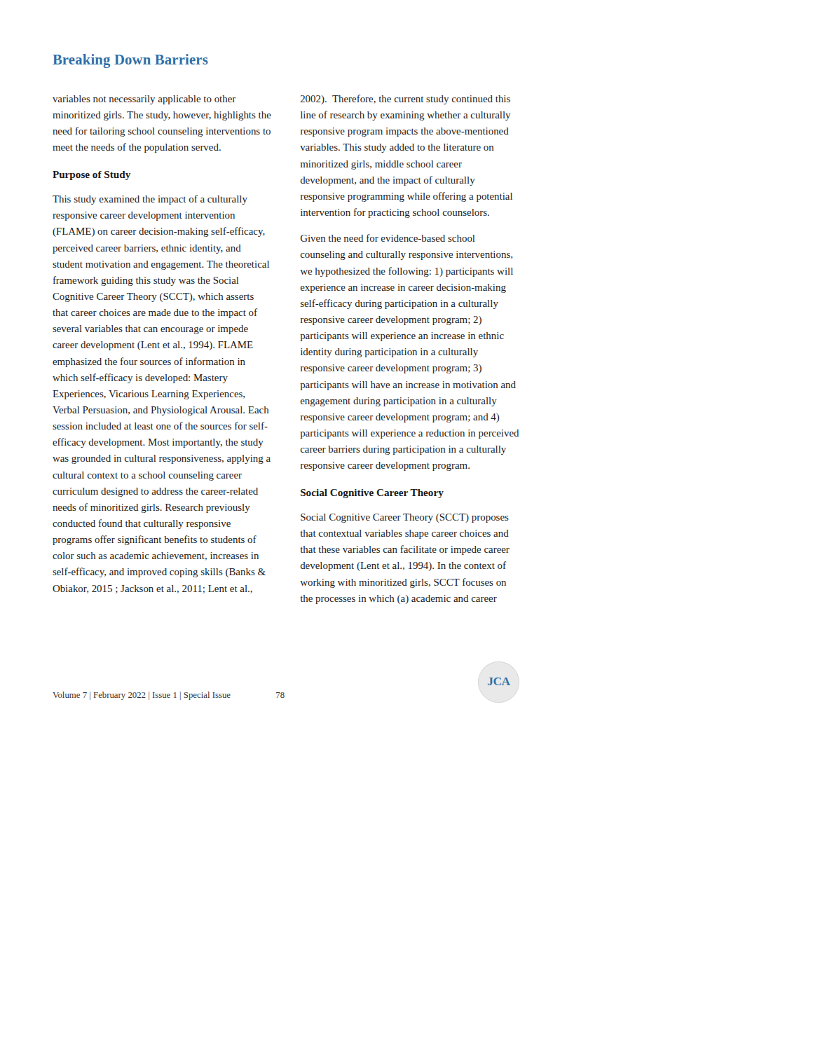Breaking Down Barriers
variables not necessarily applicable to other minoritized girls. The study, however, highlights the need for tailoring school counseling interventions to meet the needs of the population served.
Purpose of Study
This study examined the impact of a culturally responsive career development intervention (FLAME) on career decision-making self-efficacy, perceived career barriers, ethnic identity, and student motivation and engagement. The theoretical framework guiding this study was the Social Cognitive Career Theory (SCCT), which asserts that career choices are made due to the impact of several variables that can encourage or impede career development (Lent et al., 1994). FLAME emphasized the four sources of information in which self-efficacy is developed: Mastery Experiences, Vicarious Learning Experiences, Verbal Persuasion, and Physiological Arousal. Each session included at least one of the sources for self-efficacy development. Most importantly, the study was grounded in cultural responsiveness, applying a cultural context to a school counseling career curriculum designed to address the career-related needs of minoritized girls. Research previously conducted found that culturally responsive programs offer significant benefits to students of color such as academic achievement, increases in self-efficacy, and improved coping skills (Banks & Obiakor, 2015 ; Jackson et al., 2011; Lent et al., 2002). Therefore, the current study continued this line of research by examining whether a culturally responsive program impacts the above-mentioned variables. This study added to the literature on minoritized girls, middle school career development, and the impact of culturally responsive programming while offering a potential intervention for practicing school counselors.
Given the need for evidence-based school counseling and culturally responsive interventions, we hypothesized the following: 1) participants will experience an increase in career decision-making self-efficacy during participation in a culturally responsive career development program; 2) participants will experience an increase in ethnic identity during participation in a culturally responsive career development program; 3) participants will have an increase in motivation and engagement during participation in a culturally responsive career development program; and 4) participants will experience a reduction in perceived career barriers during participation in a culturally responsive career development program.
Social Cognitive Career Theory
Social Cognitive Career Theory (SCCT) proposes that contextual variables shape career choices and that these variables can facilitate or impede career development (Lent et al., 1994). In the context of working with minoritized girls, SCCT focuses on the processes in which (a) academic and career
Volume 7 | February 2022 | Issue 1 | Special Issue
78
JCA